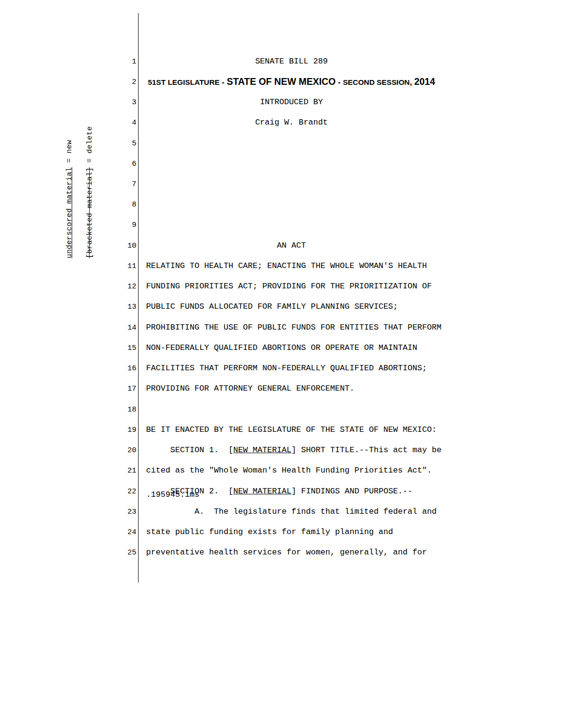1
2
3
4
5
6
7
8
9
10
11
12
13
14
15
16
17
18
19
20
21
22
23
24
25
underscored material = new
[bracketed material] = delete
SENATE BILL 289
51ST LEGISLATURE - STATE OF NEW MEXICO - SECOND SESSION, 2014
INTRODUCED BY
Craig W. Brandt
AN ACT
RELATING TO HEALTH CARE; ENACTING THE WHOLE WOMAN'S HEALTH
FUNDING PRIORITIES ACT; PROVIDING FOR THE PRIORITIZATION OF
PUBLIC FUNDS ALLOCATED FOR FAMILY PLANNING SERVICES;
PROHIBITING THE USE OF PUBLIC FUNDS FOR ENTITIES THAT PERFORM
NON-FEDERALLY QUALIFIED ABORTIONS OR OPERATE OR MAINTAIN
FACILITIES THAT PERFORM NON-FEDERALLY QUALIFIED ABORTIONS;
PROVIDING FOR ATTORNEY GENERAL ENFORCEMENT.
BE IT ENACTED BY THE LEGISLATURE OF THE STATE OF NEW MEXICO:
SECTION 1. [NEW MATERIAL] SHORT TITLE.--This act may be
cited as the "Whole Woman's Health Funding Priorities Act".
SECTION 2. [NEW MATERIAL] FINDINGS AND PURPOSE.--
A. The legislature finds that limited federal and
state public funding exists for family planning and
preventative health services for women, generally, and for
.195945.1ms